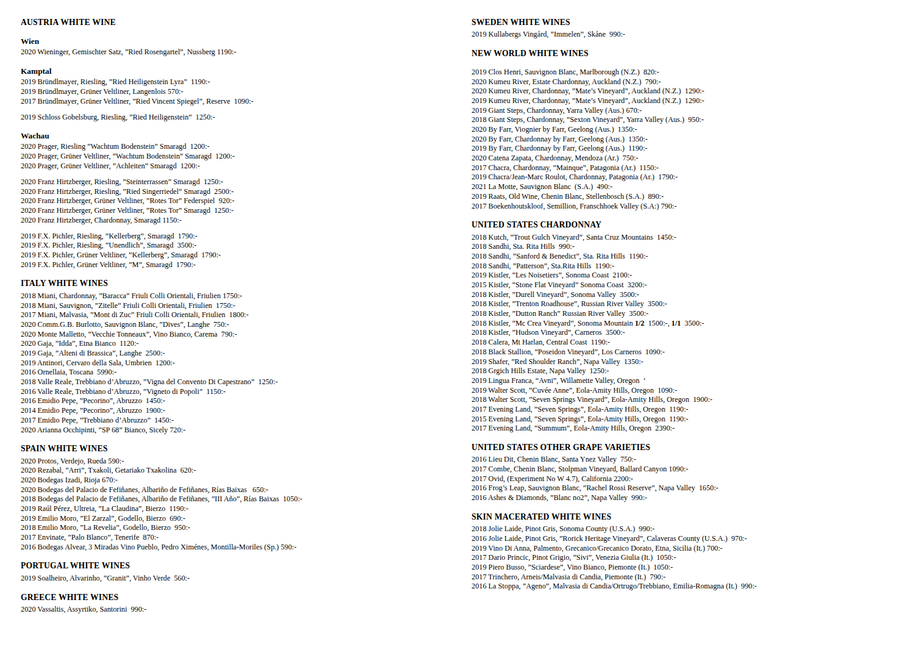AUSTRIA WHITE WINE
Wien
2020 Wieninger, Gemischter Satz, ”Ried Rosengartel”, Nussberg 1190:-
Kamptal
2019 Bründlmayer, Riesling, ”Ried Heiligenstein Lyra” 1190:-
2019 Bründlmayer, Grüner Veltliner, Langenlois 570:-
2017 Bründlmayer, Grüner Veltliner, ”Ried Vincent Spiegel”, Reserve 1090:-
2019 Schloss Gobelsburg, Riesling, ”Ried Heiligenstein” 1250:-
Wachau
2020 Prager, Riesling ”Wachtum Bodenstein” Smaragd 1200:-
2020 Prager, Grüner Veltliner, ”Wachtum Bodenstein” Smaragd 1200:-
2020 Prager, Grüner Veltliner, ”Achleiten” Smaragd 1200:-
2020 Franz Hirtzberger, Riesling, ”Steinterrassen” Smaragd 1250:-
2020 Franz Hirtzberger, Riesling, ”Ried Singerriedel” Smaragd 2500:-
2020 Franz Hirtzberger, Grüner Veltliner, ”Rotes Tor” Federspiel 920:-
2020 Franz Hirtzberger, Grüner Veltliner, ”Rotes Tor” Smaragd 1250:-
2020 Franz Hirtzberger, Chardonnay, Smaragd 1150:-
2019 F.X. Pichler, Riesling, ”Kellerberg”, Smaragd 1790:-
2019 F.X. Pichler, Riesling, ”Unendlich”, Smaragd 3500:-
2019 F.X. Pichler, Grüner Veltliner, ”Kellerberg”, Smaragd 1790:-
2019 F.X. Pichler, Grüner Veltliner, ”M”, Smaragd 1790:-
ITALY WHITE WINES
2018 Miani, Chardonnay, ”Baracca” Friuli Colli Orientali, Friulien 1750:-
2018 Miani, Sauvignon, ”Zitelle” Friuli Colli Orientali, Friulien 1750:-
2017 Miani, Malvasia, ”Mont di Zuc” Friuli Colli Orientali, Friulien 1800:-
2020 Comm.G.B. Burlotto, Sauvignon Blanc, ”Dives”, Langhe 750:-
2020 Monte Malletto, ”Vecchie Tonneaux”, Vino Bianco, Carema 790:-
2020 Gaja, ”Idda”, Etna Bianco 1120:-
2019 Gaja, ”Alteni di Brassica”, Langhe 2500:-
2019 Antinori, Cervaro della Sala, Umbrien 1200:-
2016 Ornellaia, Toscana 5990:-
2018 Valle Reale, Trebbiano d’Abruzzo, ”Vigna del Convento Di Capestrano” 1250:-
2016 Valle Reale, Trebbiano d’Abruzzo, ”Vigneto di Popoli” 1150:-
2016 Emidio Pepe, ”Pecorino”, Abruzzo 1450:-
2014 Emidio Pepe, ”Pecorino”, Abruzzo 1900:-
2017 Emidio Pepe, ”Trebbiano d’Abruzzo” 1450:-
2020 Arianna Occhipinti, ”SP 68” Bianco, Sicely 720:-
SPAIN WHITE WINES
2020 Protos, Verdejo, Rueda 590:-
2020 Rezabal, ”Arri”, Txakoli, Getariako Txakolina 620:-
2020 Bodegas Izadi, Rioja 670:-
2020 Bodegas del Palacio de Fefiñanes, Albariño de Fefiñanes, Rías Baixas 650:-
2018 Bodegas del Palacio de Fefiñanes, Albariño de Fefiñanes, ”III Año”, Rías Baixas 1050:-
2019 Raúl Pérez, Ultreia, ”La Claudina”, Bierzo 1190:-
2019 Emilio Moro, ”El Zarzal”, Godello, Bierzo 690:-
2018 Emilio Moro, ”La Revelia”, Godello, Bierzo 950:-
2017 Envinate, ”Palo Blanco”, Tenerife 870:-
2016 Bodegas Alvear, 3 Miradas Vino Pueblo, Pedro Ximénes, Montilla-Moriles (Sp.) 590:-
PORTUGAL WHITE WINES
2019 Soalheiro, Alvarinho, ”Granit”, Vinho Verde 560:-
GREECE WHITE WINES
2020 Vassaltis, Assyrtiko, Santorini 990:-
SWEDEN WHITE WINES
2019 Kullabergs Vingård, ”Immelen”, Skåne 990:-
NEW WORLD WHITE WINES
2019 Clos Henri, Sauvignon Blanc, Marlborough (N.Z.) 820:-
2020 Kumeu River, Estate Chardonnay, Auckland (N.Z.) 790:-
2020 Kumeu River, Chardonnay, ”Mate’s Vineyard”, Auckland (N.Z.) 1290:-
2019 Kumeu River, Chardonnay, ”Mate’s Vineyard”, Auckland (N.Z.) 1290:-
2019 Giant Steps, Chardonnay, Yarra Valley (Aus.) 670:-
2018 Giant Steps, Chardonnay, ”Sexton Vineyard”, Yarra Valley (Aus.) 950:-
2020 By Farr, Viognier by Farr, Geelong (Aus.) 1350:-
2020 By Farr, Chardonnay by Farr, Geelong (Aus.) 1350:-
2019 By Farr, Chardonnay by Farr, Geelong (Aus.) 1190:-
2020 Catena Zapata, Chardonnay, Mendoza (Ar.) 750:-
2017 Chacra, Chardonnay, ”Mainque”, Patagonia (Ar.) 1150:-
2019 Chacra/Jean-Marc Roulot, Chardonnay, Patagonia (Ar.) 1790:-
2021 La Motte, Sauvignon Blanc (S.A.) 490:-
2019 Raats, Old Wine, Chenin Blanc, Stellenbosch (S.A.) 890:-
2017 Boekenhoutskloof, Semillion, Franschhoek Valley (S.A:) 790:-
UNITED STATES CHARDONNAY
2018 Kutch, ”Trout Gulch Vineyard”, Santa Cruz Mountains 1450:-
2018 Sandhi, Sta. Rita Hills 990:-
2018 Sandhi, ”Sanford & Benedict”, Sta. Rita Hills 1190:-
2018 Sandhi, ”Patterson”, Sta.Rita Hills 1190:-
2019 Kistler, ”Les Noisetiers”, Sonoma Coast 2100:-
2015 Kistler, ”Stone Flat Vineyard” Sonoma Coast 3200:-
2018 Kistler, ”Durell Vineyard”, Sonoma Valley 3500:-
2018 Kistler, ”Trenton Roadhouse”, Russian River Valley 3500:-
2018 Kistler, ”Dutton Ranch” Russian River Valley 3500:-
2018 Kistler, ”Mc Crea Vineyard”, Sonoma Mountain 1/2 1500:-, 1/1 3500:-
2018 Kistler, ”Hudson Vineyard”, Carneros 3500:-
2018 Calera, Mt Harlan, Central Coast 1190:-
2018 Black Stallion, ”Poseidon Vineyard”, Los Carneros 1090:-
2019 Shafer, ”Red Shoulder Ranch”, Napa Valley 1350:-
2018 Grgich Hills Estate, Napa Valley 1250:-
2019 Lingua Franca, “Avni”, Willamette Valley, Oregon ‘
2019 Walter Scott, ”Cuvée Anne”, Eola-Amity Hills, Oregon 1090:-
2018 Walter Scott, ”Seven Springs Vineyard”, Eola-Amity Hills, Oregon 1900:-
2017 Evening Land, ”Seven Springs”, Eola-Amity Hills, Oregon 1190:-
2015 Evening Land, ”Seven Springs”, Eola-Amity Hills, Oregon 1190:-
2017 Evening Land, ”Summum”, Eola-Amity Hills, Oregon 2390:-
UNITED STATES OTHER GRAPE VARIETIES
2016 Lieu Dit, Chenin Blanc, Santa Ynez Valley 750:-
2017 Combe, Chenin Blanc, Stolpman Vineyard, Ballard Canyon 1090:-
2017 Ovid, (Experiment No W 4.7), California 2200:-
2016 Frog’s Leap, Sauvignon Blanc, ”Rachel Rossi Reserve”, Napa Valley 1650:-
2016 Ashes & Diamonds, ”Blanc no2”, Napa Valley 990:-
SKIN MACERATED WHITE WINES
2018 Jolie Laide, Pinot Gris, Sonoma County (U.S.A.) 990:-
2016 Jolie Laide, Pinot Gris, ”Rorick Heritage Vineyard”, Calaveras County (U.S.A.) 970:-
2019 Vino Di Anna, Palmento, Grecanico/Grecanico Dorato, Etna, Sicilia (It.) 700:-
2017 Dario Princic, Pinot Grigio, ”Sivi”, Venezia Giulia (It.) 1050:-
2019 Piero Busso, ”Sciardese”, Vino Bianco, Piemonte (It.) 1050:-
2017 Trinchero, Arneis/Malvasia di Candia, Piemonte (It.) 790:-
2016 La Stoppa, ”Ageno”, Malvasia di Candia/Ortrugo/Trebbiano, Emilia-Romagna (It.) 990:-